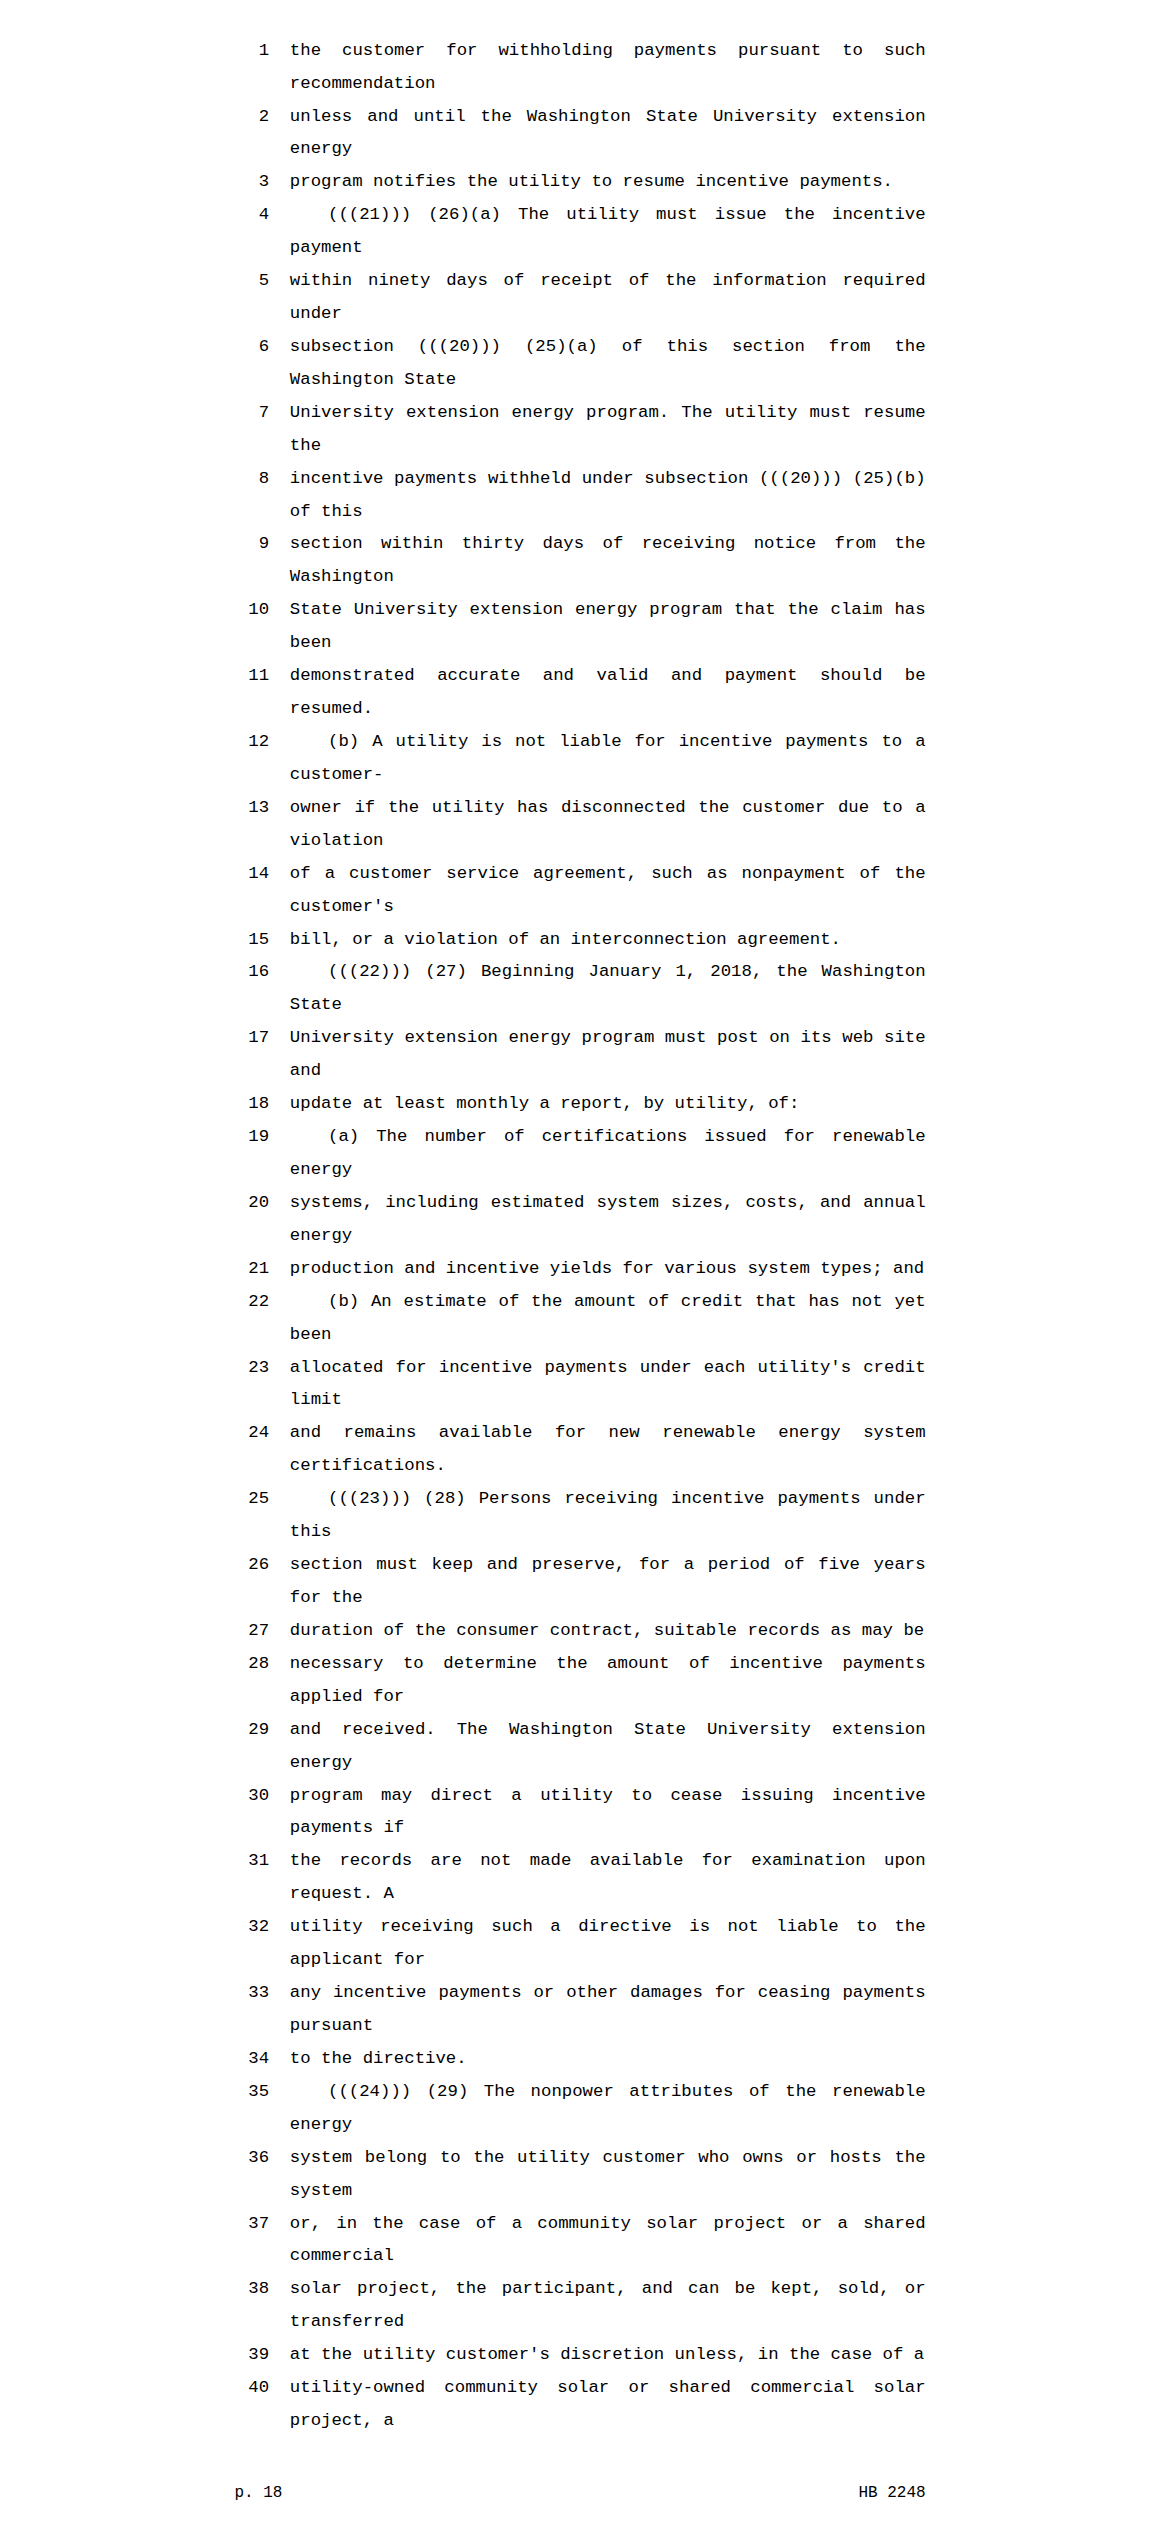the customer for withholding payments pursuant to such recommendation
unless and until the Washington State University extension energy
program notifies the utility to resume incentive payments.
(((21))) (26)(a) The utility must issue the incentive payment
within ninety days of receipt of the information required under
subsection (((20))) (25)(a) of this section from the Washington State
University extension energy program. The utility must resume the
incentive payments withheld under subsection (((20))) (25)(b) of this
section within thirty days of receiving notice from the Washington
State University extension energy program that the claim has been
demonstrated accurate and valid and payment should be resumed.
(b) A utility is not liable for incentive payments to a customer-
owner if the utility has disconnected the customer due to a violation
of a customer service agreement, such as nonpayment of the customer's
bill, or a violation of an interconnection agreement.
(((22))) (27) Beginning January 1, 2018, the Washington State
University extension energy program must post on its web site and
update at least monthly a report, by utility, of:
(a) The number of certifications issued for renewable energy
systems, including estimated system sizes, costs, and annual energy
production and incentive yields for various system types; and
(b) An estimate of the amount of credit that has not yet been
allocated for incentive payments under each utility's credit limit
and remains available for new renewable energy system certifications.
(((23))) (28) Persons receiving incentive payments under this
section must keep and preserve, for a period of five years for the
duration of the consumer contract, suitable records as may be
necessary to determine the amount of incentive payments applied for
and received. The Washington State University extension energy
program may direct a utility to cease issuing incentive payments if
the records are not made available for examination upon request. A
utility receiving such a directive is not liable to the applicant for
any incentive payments or other damages for ceasing payments pursuant
to the directive.
(((24))) (29) The nonpower attributes of the renewable energy
system belong to the utility customer who owns or hosts the system
or, in the case of a community solar project or a shared commercial
solar project, the participant, and can be kept, sold, or transferred
at the utility customer's discretion unless, in the case of a
utility-owned community solar or shared commercial solar project, a
p. 18 HB 2248